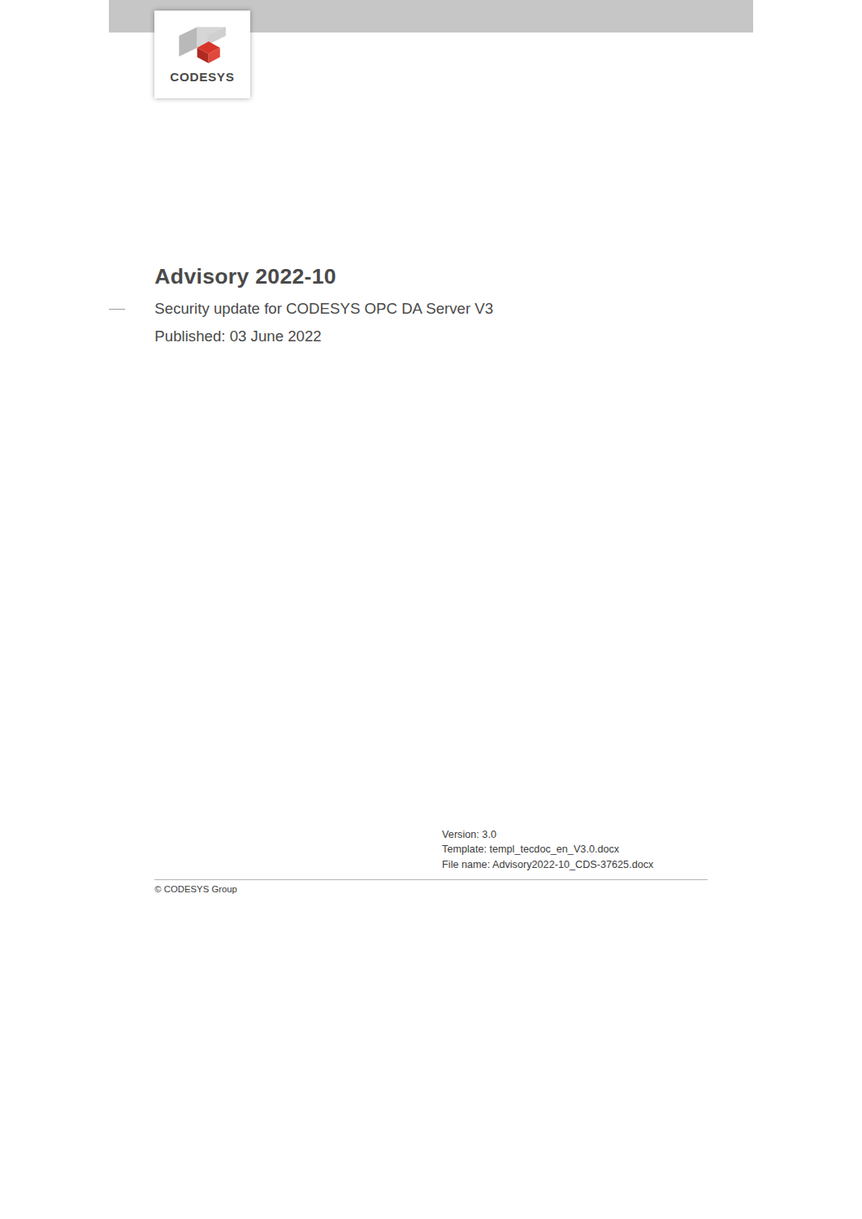CODESYS
Advisory 2022-10
Security update for CODESYS OPC DA Server V3
Published: 03 June 2022
Version: 3.0
Template: templ_tecdoc_en_V3.0.docx
File name: Advisory2022-10_CDS-37625.docx
© CODESYS Group